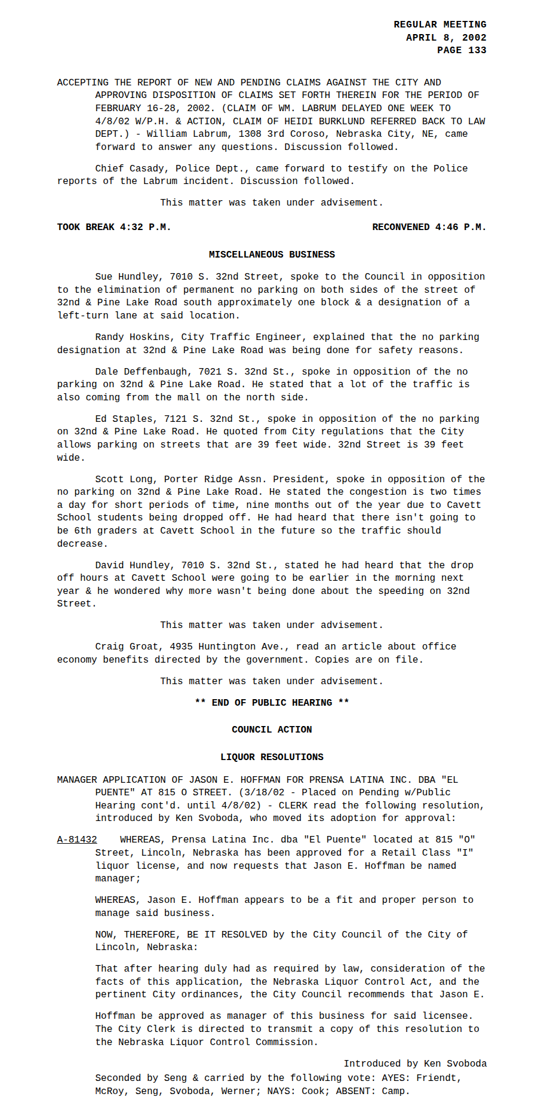REGULAR MEETING
APRIL 8, 2002
PAGE 133
ACCEPTING THE REPORT OF NEW AND PENDING CLAIMS AGAINST THE CITY AND APPROVING DISPOSITION OF CLAIMS SET FORTH THEREIN FOR THE PERIOD OF FEBRUARY 16-28, 2002. (CLAIM OF WM. LABRUM DELAYED ONE WEEK TO 4/8/02 W/P.H. & ACTION, CLAIM OF HEIDI BURKLUND REFERRED BACK TO LAW DEPT.) - William Labrum, 1308 3rd Coroso, Nebraska City, NE, came forward to answer any questions. Discussion followed.
Chief Casady, Police Dept., came forward to testify on the Police reports of the Labrum incident. Discussion followed.
This matter was taken under advisement.
TOOK BREAK 4:32 P.M. RECONVENED 4:46 P.M.
MISCELLANEOUS BUSINESS
Sue Hundley, 7010 S. 32nd Street, spoke to the Council in opposition to the elimination of permanent no parking on both sides of the street of 32nd & Pine Lake Road south approximately one block & a designation of a left-turn lane at said location.
Randy Hoskins, City Traffic Engineer, explained that the no parking designation at 32nd & Pine Lake Road was being done for safety reasons.
Dale Deffenbaugh, 7021 S. 32nd St., spoke in opposition of the no parking on 32nd & Pine Lake Road. He stated that a lot of the traffic is also coming from the mall on the north side.
Ed Staples, 7121 S. 32nd St., spoke in opposition of the no parking on 32nd & Pine Lake Road. He quoted from City regulations that the City allows parking on streets that are 39 feet wide. 32nd Street is 39 feet wide.
Scott Long, Porter Ridge Assn. President, spoke in opposition of the no parking on 32nd & Pine Lake Road. He stated the congestion is two times a day for short periods of time, nine months out of the year due to Cavett School students being dropped off. He had heard that there isn't going to be 6th graders at Cavett School in the future so the traffic should decrease.
David Hundley, 7010 S. 32nd St., stated he had heard that the drop off hours at Cavett School were going to be earlier in the morning next year & he wondered why more wasn't being done about the speeding on 32nd Street.
This matter was taken under advisement.
Craig Groat, 4935 Huntington Ave., read an article about office economy benefits directed by the government. Copies are on file.
This matter was taken under advisement.
** END OF PUBLIC HEARING **
COUNCIL ACTION
LIQUOR RESOLUTIONS
MANAGER APPLICATION OF JASON E. HOFFMAN FOR PRENSA LATINA INC. DBA "EL PUENTE" AT 815 O STREET. (3/18/02 - Placed on Pending w/Public Hearing cont'd. until 4/8/02) - CLERK read the following resolution, introduced by Ken Svoboda, who moved its adoption for approval:
A-81432 WHEREAS, Prensa Latina Inc. dba "El Puente" located at 815 "O" Street, Lincoln, Nebraska has been approved for a Retail Class "I" liquor license, and now requests that Jason E. Hoffman be named manager;
WHEREAS, Jason E. Hoffman appears to be a fit and proper person to manage said business.
NOW, THEREFORE, BE IT RESOLVED by the City Council of the City of Lincoln, Nebraska:
That after hearing duly had as required by law, consideration of the facts of this application, the Nebraska Liquor Control Act, and the pertinent City ordinances, the City Council recommends that Jason E.
Hoffman be approved as manager of this business for said licensee. The City Clerk is directed to transmit a copy of this resolution to the Nebraska Liquor Control Commission.
Introduced by Ken Svoboda
Seconded by Seng & carried by the following vote: AYES: Friendt, McRoy, Seng, Svoboda, Werner; NAYS: Cook; ABSENT: Camp.